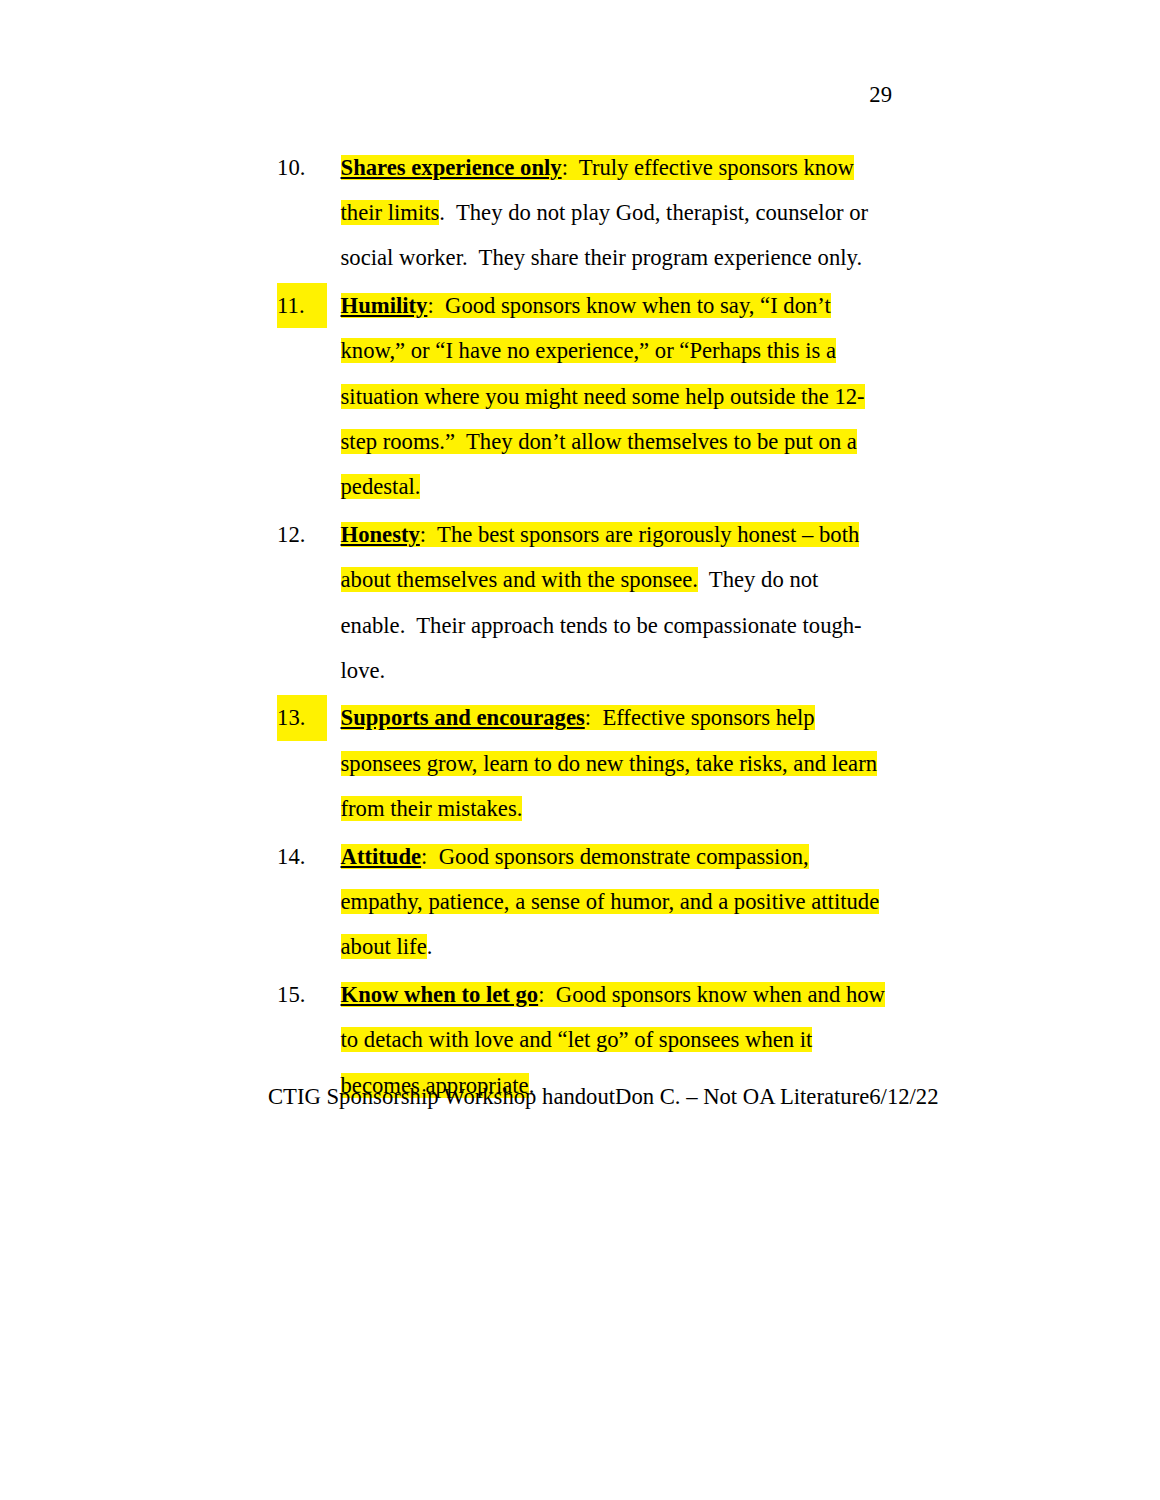29
10. Shares experience only: Truly effective sponsors know their limits. They do not play God, therapist, counselor or social worker. They share their program experience only.
11. Humility: Good sponsors know when to say, “I don’t know,” or “I have no experience,” or “Perhaps this is a situation where you might need some help outside the 12-step rooms.” They don’t allow themselves to be put on a pedestal.
12. Honesty: The best sponsors are rigorously honest – both about themselves and with the sponsee. They do not enable. Their approach tends to be compassionate tough-love.
13. Supports and encourages: Effective sponsors help sponsees grow, learn to do new things, take risks, and learn from their mistakes.
14. Attitude: Good sponsors demonstrate compassion, empathy, patience, a sense of humor, and a positive attitude about life.
15. Know when to let go: Good sponsors know when and how to detach with love and “let go” of sponsees when it becomes appropriate.
CTIG Sponsorship Workshop handout Don C. – Not OA Literature 6/12/22